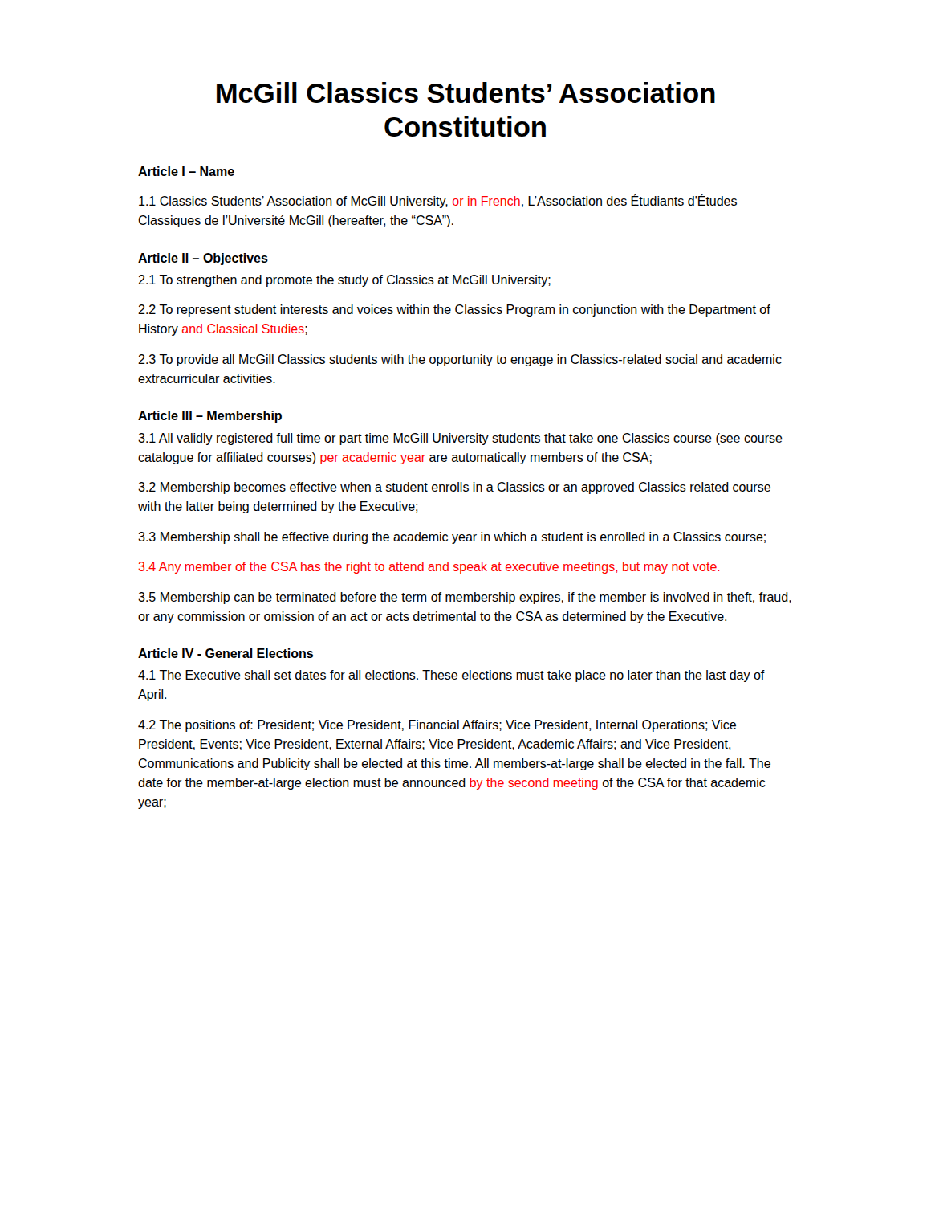McGill Classics Students’ Association Constitution
Article I – Name
1.1 Classics Students’ Association of McGill University, or in French, L’Association des Étudiants d'Études Classiques de l’Université McGill (hereafter, the “CSA”).
Article II – Objectives
2.1 To strengthen and promote the study of Classics at McGill University;
2.2 To represent student interests and voices within the Classics Program in conjunction with the Department of History and Classical Studies;
2.3 To provide all McGill Classics students with the opportunity to engage in Classics-related social and academic extracurricular activities.
Article III – Membership
3.1 All validly registered full time or part time McGill University students that take one Classics course (see course catalogue for affiliated courses) per academic year are automatically members of the CSA;
3.2 Membership becomes effective when a student enrolls in a Classics or an approved Classics related course with the latter being determined by the Executive;
3.3 Membership shall be effective during the academic year in which a student is enrolled in a Classics course;
3.4 Any member of the CSA has the right to attend and speak at executive meetings, but may not vote.
3.5 Membership can be terminated before the term of membership expires, if the member is involved in theft, fraud, or any commission or omission of an act or acts detrimental to the CSA as determined by the Executive.
Article IV - General Elections
4.1 The Executive shall set dates for all elections. These elections must take place no later than the last day of April.
4.2 The positions of: President; Vice President, Financial Affairs; Vice President, Internal Operations; Vice President, Events; Vice President, External Affairs; Vice President, Academic Affairs; and Vice President, Communications and Publicity shall be elected at this time. All members-at-large shall be elected in the fall. The date for the member-at-large election must be announced by the second meeting of the CSA for that academic year;